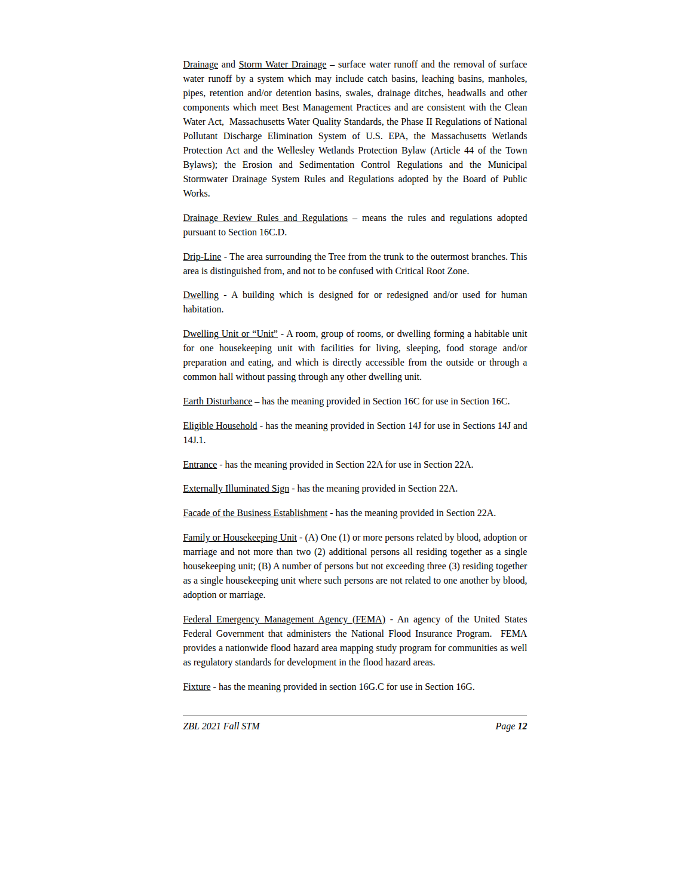Drainage and Storm Water Drainage – surface water runoff and the removal of surface water runoff by a system which may include catch basins, leaching basins, manholes, pipes, retention and/or detention basins, swales, drainage ditches, headwalls and other components which meet Best Management Practices and are consistent with the Clean Water Act, Massachusetts Water Quality Standards, the Phase II Regulations of National Pollutant Discharge Elimination System of U.S. EPA, the Massachusetts Wetlands Protection Act and the Wellesley Wetlands Protection Bylaw (Article 44 of the Town Bylaws); the Erosion and Sedimentation Control Regulations and the Municipal Stormwater Drainage System Rules and Regulations adopted by the Board of Public Works.
Drainage Review Rules and Regulations – means the rules and regulations adopted pursuant to Section 16C.D.
Drip-Line - The area surrounding the Tree from the trunk to the outermost branches. This area is distinguished from, and not to be confused with Critical Root Zone.
Dwelling - A building which is designed for or redesigned and/or used for human habitation.
Dwelling Unit or “Unit” - A room, group of rooms, or dwelling forming a habitable unit for one housekeeping unit with facilities for living, sleeping, food storage and/or preparation and eating, and which is directly accessible from the outside or through a common hall without passing through any other dwelling unit.
Earth Disturbance – has the meaning provided in Section 16C for use in Section 16C.
Eligible Household - has the meaning provided in Section 14J for use in Sections 14J and 14J.1.
Entrance - has the meaning provided in Section 22A for use in Section 22A.
Externally Illuminated Sign - has the meaning provided in Section 22A.
Facade of the Business Establishment - has the meaning provided in Section 22A.
Family or Housekeeping Unit - (A) One (1) or more persons related by blood, adoption or marriage and not more than two (2) additional persons all residing together as a single housekeeping unit; (B) A number of persons but not exceeding three (3) residing together as a single housekeeping unit where such persons are not related to one another by blood, adoption or marriage.
Federal Emergency Management Agency (FEMA) - An agency of the United States Federal Government that administers the National Flood Insurance Program. FEMA provides a nationwide flood hazard area mapping study program for communities as well as regulatory standards for development in the flood hazard areas.
Fixture - has the meaning provided in section 16G.C for use in Section 16G.
ZBL 2021 Fall STM Page 12